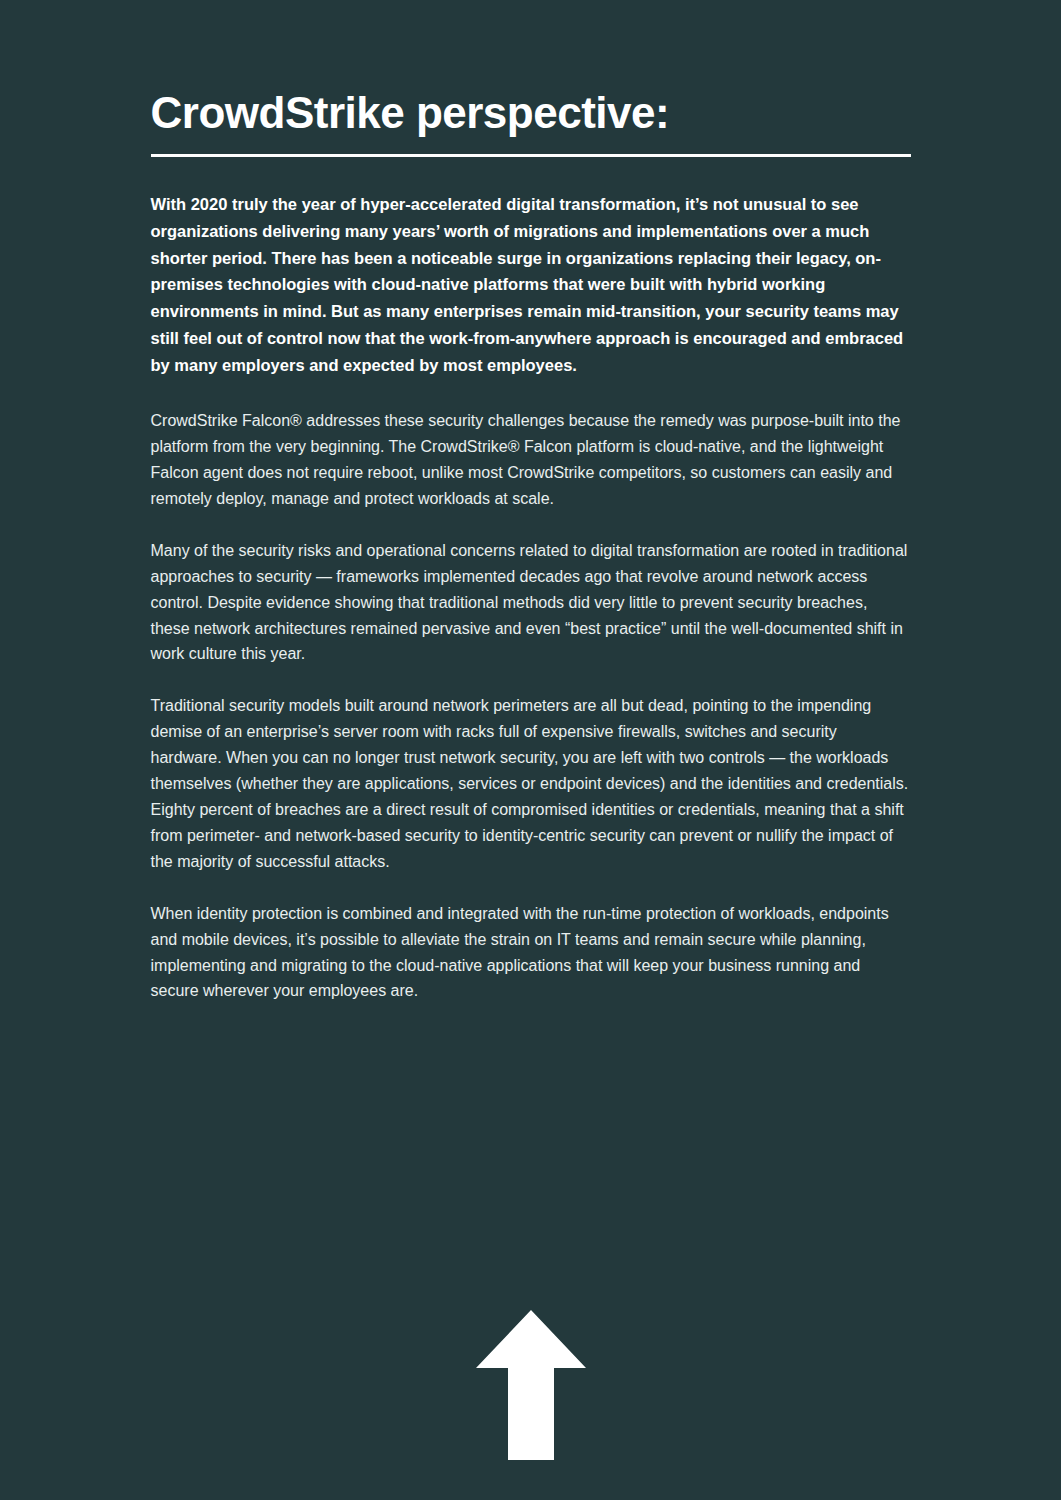CrowdStrike perspective:
With 2020 truly the year of hyper-accelerated digital transformation, it’s not unusual to see organizations delivering many years’ worth of migrations and implementations over a much shorter period. There has been a noticeable surge in organizations replacing their legacy, on-premises technologies with cloud-native platforms that were built with hybrid working environments in mind. But as many enterprises remain mid-transition, your security teams may still feel out of control now that the work-from-anywhere approach is encouraged and embraced by many employers and expected by most employees.
CrowdStrike Falcon® addresses these security challenges because the remedy was purpose-built into the platform from the very beginning. The CrowdStrike® Falcon platform is cloud-native, and the lightweight Falcon agent does not require reboot, unlike most CrowdStrike competitors, so customers can easily and remotely deploy, manage and protect workloads at scale.
Many of the security risks and operational concerns related to digital transformation are rooted in traditional approaches to security — frameworks implemented decades ago that revolve around network access control. Despite evidence showing that traditional methods did very little to prevent security breaches, these network architectures remained pervasive and even “best practice” until the well-documented shift in work culture this year.
Traditional security models built around network perimeters are all but dead, pointing to the impending demise of an enterprise’s server room with racks full of expensive firewalls, switches and security hardware. When you can no longer trust network security, you are left with two controls — the workloads themselves (whether they are applications, services or endpoint devices) and the identities and credentials. Eighty percent of breaches are a direct result of compromised identities or credentials, meaning that a shift from perimeter- and network-based security to identity-centric security can prevent or nullify the impact of the majority of successful attacks.
When identity protection is combined and integrated with the run-time protection of workloads, endpoints and mobile devices, it’s possible to alleviate the strain on IT teams and remain secure while planning, implementing and migrating to the cloud-native applications that will keep your business running and secure wherever your employees are.